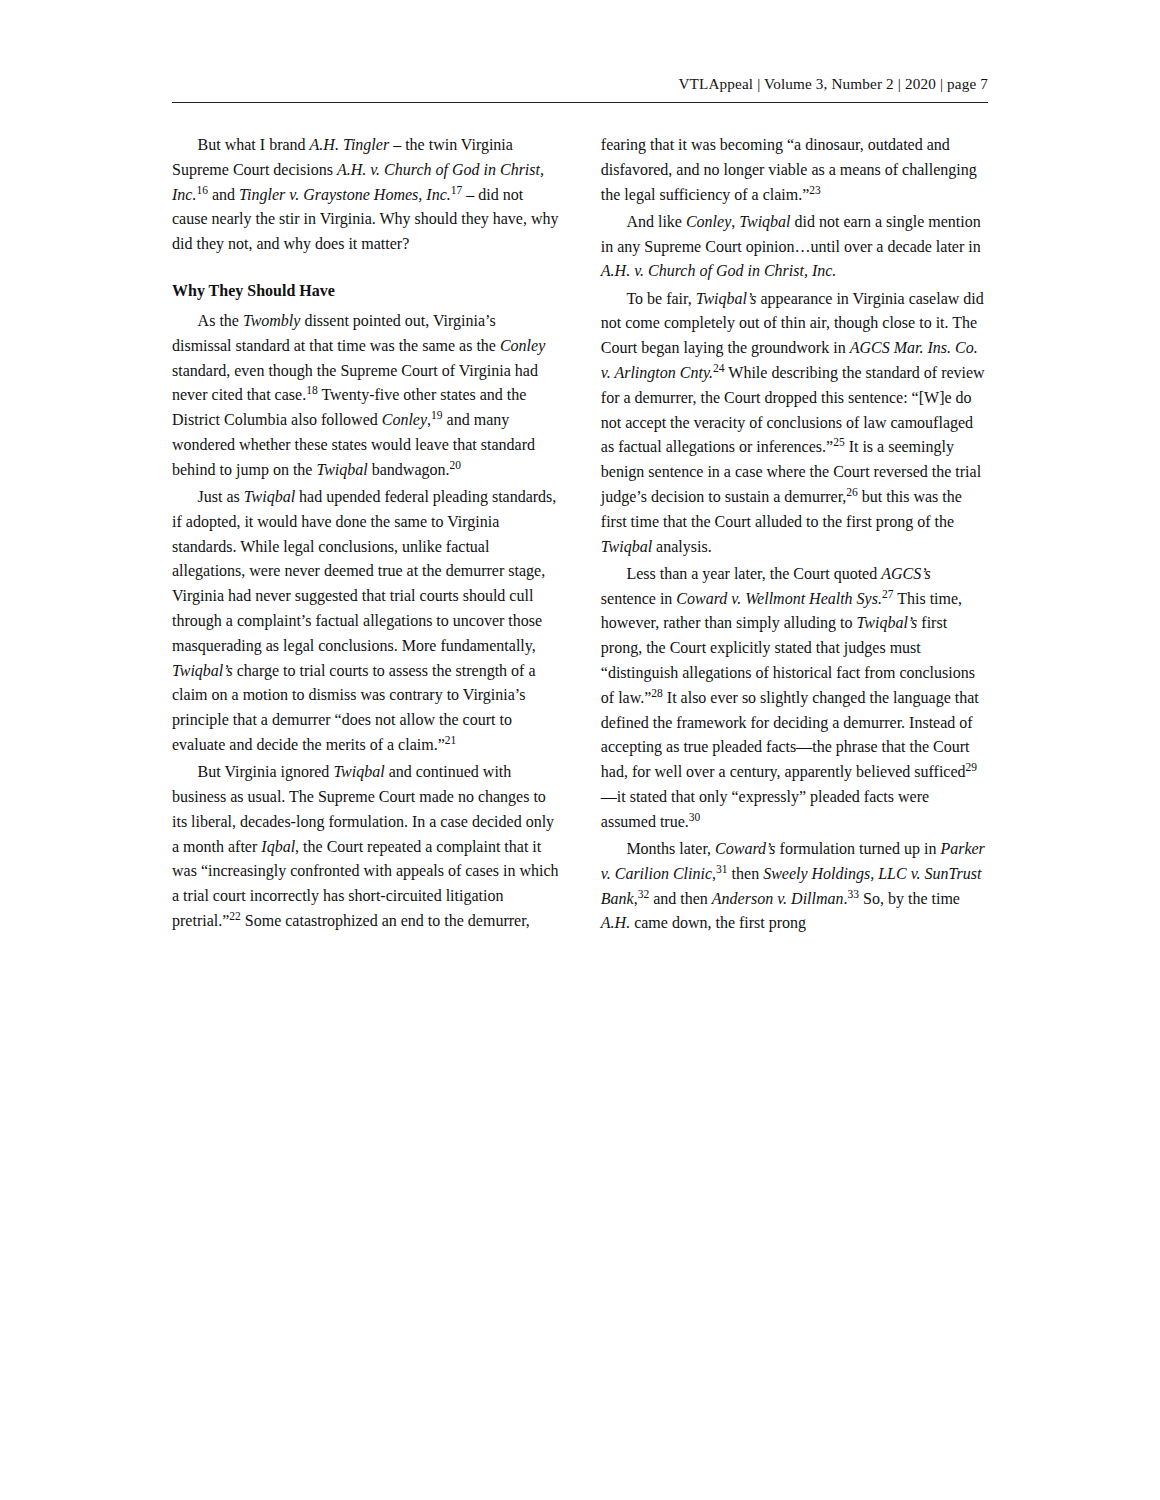VTLAppeal | Volume 3, Number 2 | 2020 | page 7
But what I brand A.H. Tingler – the twin Virginia Supreme Court decisions A.H. v. Church of God in Christ, Inc.16 and Tingler v. Graystone Homes, Inc.17 – did not cause nearly the stir in Virginia. Why should they have, why did they not, and why does it matter?
Why They Should Have
As the Twombly dissent pointed out, Virginia’s dismissal standard at that time was the same as the Conley standard, even though the Supreme Court of Virginia had never cited that case.18 Twenty-five other states and the District Columbia also followed Conley,19 and many wondered whether these states would leave that standard behind to jump on the Twiqbal bandwagon.20
Just as Twiqbal had upended federal pleading standards, if adopted, it would have done the same to Virginia standards. While legal conclusions, unlike factual allegations, were never deemed true at the demurrer stage, Virginia had never suggested that trial courts should cull through a complaint’s factual allegations to uncover those masquerading as legal conclusions. More fundamentally, Twiqbal’s charge to trial courts to assess the strength of a claim on a motion to dismiss was contrary to Virginia’s principle that a demurrer “does not allow the court to evaluate and decide the merits of a claim.”21
But Virginia ignored Twiqbal and continued with business as usual. The Supreme Court made no changes to its liberal, decades-long formulation. In a case decided only a month after Iqbal, the Court repeated a complaint that it was “increasingly confronted with appeals of cases in which a trial court incorrectly has short-circuited litigation pretrial.”22 Some catastrophized an end to the demurrer, fearing that it was becoming “a dinosaur, outdated and disfavored, and no longer viable as a means of challenging the legal sufficiency of a claim.”23
And like Conley, Twiqbal did not earn a single mention in any Supreme Court opinion…until over a decade later in A.H. v. Church of God in Christ, Inc.
To be fair, Twiqbal’s appearance in Virginia caselaw did not come completely out of thin air, though close to it. The Court began laying the groundwork in AGCS Mar. Ins. Co. v. Arlington Cnty.24 While describing the standard of review for a demurrer, the Court dropped this sentence: “[W]e do not accept the veracity of conclusions of law camouflaged as factual allegations or inferences.”25 It is a seemingly benign sentence in a case where the Court reversed the trial judge’s decision to sustain a demurrer,26 but this was the first time that the Court alluded to the first prong of the Twiqbal analysis.
Less than a year later, the Court quoted AGCS’s sentence in Coward v. Wellmont Health Sys.27 This time, however, rather than simply alluding to Twiqbal’s first prong, the Court explicitly stated that judges must “distinguish allegations of historical fact from conclusions of law.”28 It also ever so slightly changed the language that defined the framework for deciding a demurrer. Instead of accepting as true pleaded facts—the phrase that the Court had, for well over a century, apparently believed sufficed29—it stated that only “expressly” pleaded facts were assumed true.30
Months later, Coward’s formulation turned up in Parker v. Carilion Clinic,31 then Sweely Holdings, LLC v. SunTrust Bank,32 and then Anderson v. Dillman.33 So, by the time A.H. came down, the first prong